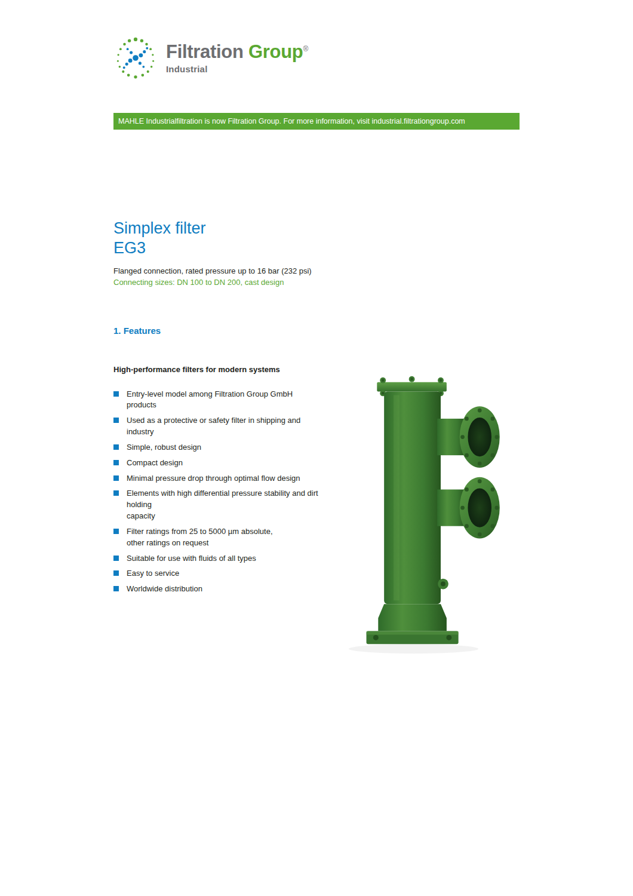Filtration Group®
Industrial
MAHLE Industrialfiltration is now Filtration Group. For more information, visit industrial.filtrationgroup.com
Simplex filterEG3
Flanged connection, rated pressure up to 16 bar (232 psi)
Connecting sizes: DN 100 to DN 200, cast design
1. Features
High-performance filters for modern systems
Entry-level model among Filtration Group GmbH products
Used as a protective or safety filter in shipping and industry
Simple, robust design
Compact design
Minimal pressure drop through optimal flow design
Elements with high differential pressure stability and dirt holdingcapacity
Filter ratings from 25 to 5000 µm absolute,other ratings on request
Suitable for use with fluids of all types
Easy to service
Worldwide distribution